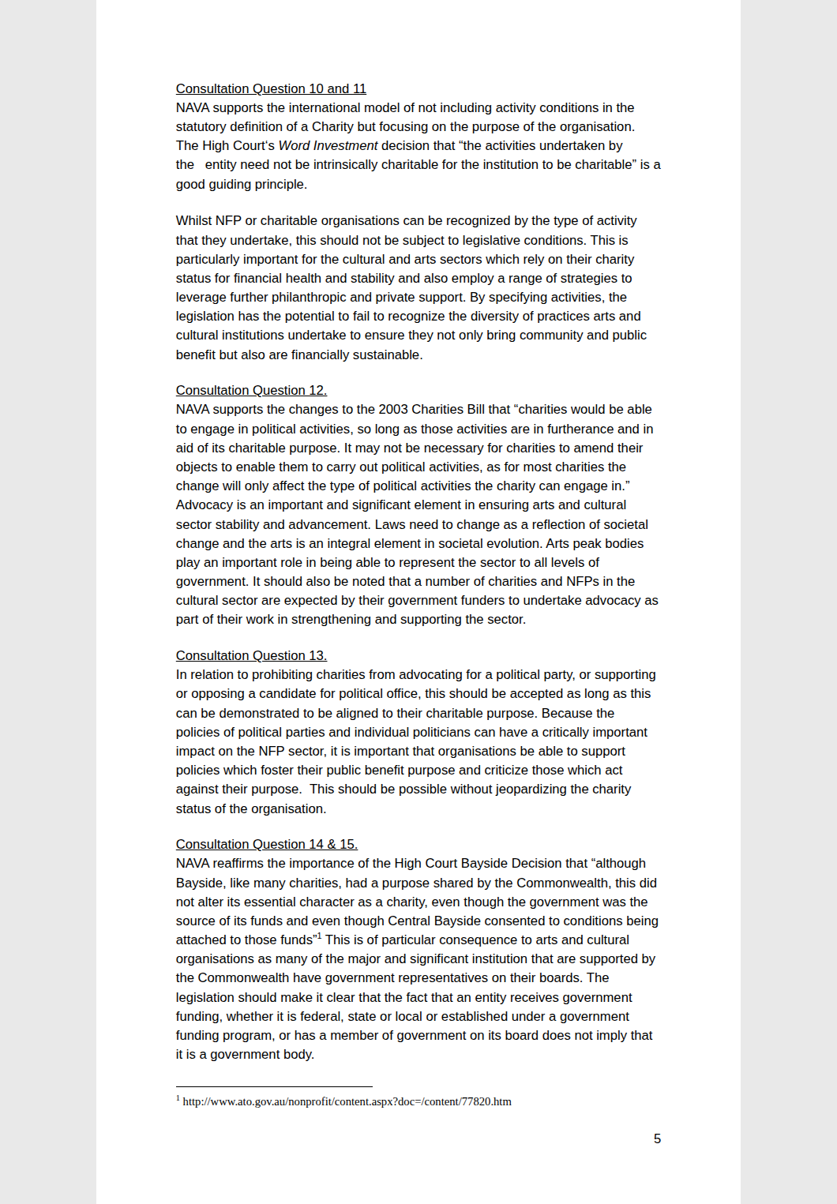Consultation Question 10 and 11
NAVA supports the international model of not including activity conditions in the statutory definition of a Charity but focusing on the purpose of the organisation.
The High Court‘s Word Investment decision that “the activities undertaken by the entity need not be intrinsically charitable for the institution to be charitable” is a good guiding principle.
Whilst NFP or charitable organisations can be recognized by the type of activity that they undertake, this should not be subject to legislative conditions. This is particularly important for the cultural and arts sectors which rely on their charity status for financial health and stability and also employ a range of strategies to leverage further philanthropic and private support. By specifying activities, the legislation has the potential to fail to recognize the diversity of practices arts and cultural institutions undertake to ensure they not only bring community and public benefit but also are financially sustainable.
Consultation Question 12.
NAVA supports the changes to the 2003 Charities Bill that “charities would be able to engage in political activities, so long as those activities are in furtherance and in aid of its charitable purpose. It may not be necessary for charities to amend their objects to enable them to carry out political activities, as for most charities the change will only affect the type of political activities the charity can engage in.” Advocacy is an important and significant element in ensuring arts and cultural sector stability and advancement. Laws need to change as a reflection of societal change and the arts is an integral element in societal evolution. Arts peak bodies play an important role in being able to represent the sector to all levels of government. It should also be noted that a number of charities and NFPs in the cultural sector are expected by their government funders to undertake advocacy as part of their work in strengthening and supporting the sector.
Consultation Question 13.
In relation to prohibiting charities from advocating for a political party, or supporting or opposing a candidate for political office, this should be accepted as long as this can be demonstrated to be aligned to their charitable purpose. Because the policies of political parties and individual politicians can have a critically important impact on the NFP sector, it is important that organisations be able to support policies which foster their public benefit purpose and criticize those which act against their purpose. This should be possible without jeopardizing the charity status of the organisation.
Consultation Question 14 & 15.
NAVA reaffirms the importance of the High Court Bayside Decision that “although Bayside, like many charities, had a purpose shared by the Commonwealth, this did not alter its essential character as a charity, even though the government was the source of its funds and even though Central Bayside consented to conditions being attached to those funds”1 This is of particular consequence to arts and cultural organisations as many of the major and significant institution that are supported by the Commonwealth have government representatives on their boards. The legislation should make it clear that the fact that an entity receives government funding, whether it is federal, state or local or established under a government funding program, or has a member of government on its board does not imply that it is a government body.
1 http://www.ato.gov.au/nonprofit/content.aspx?doc=/content/77820.htm
5